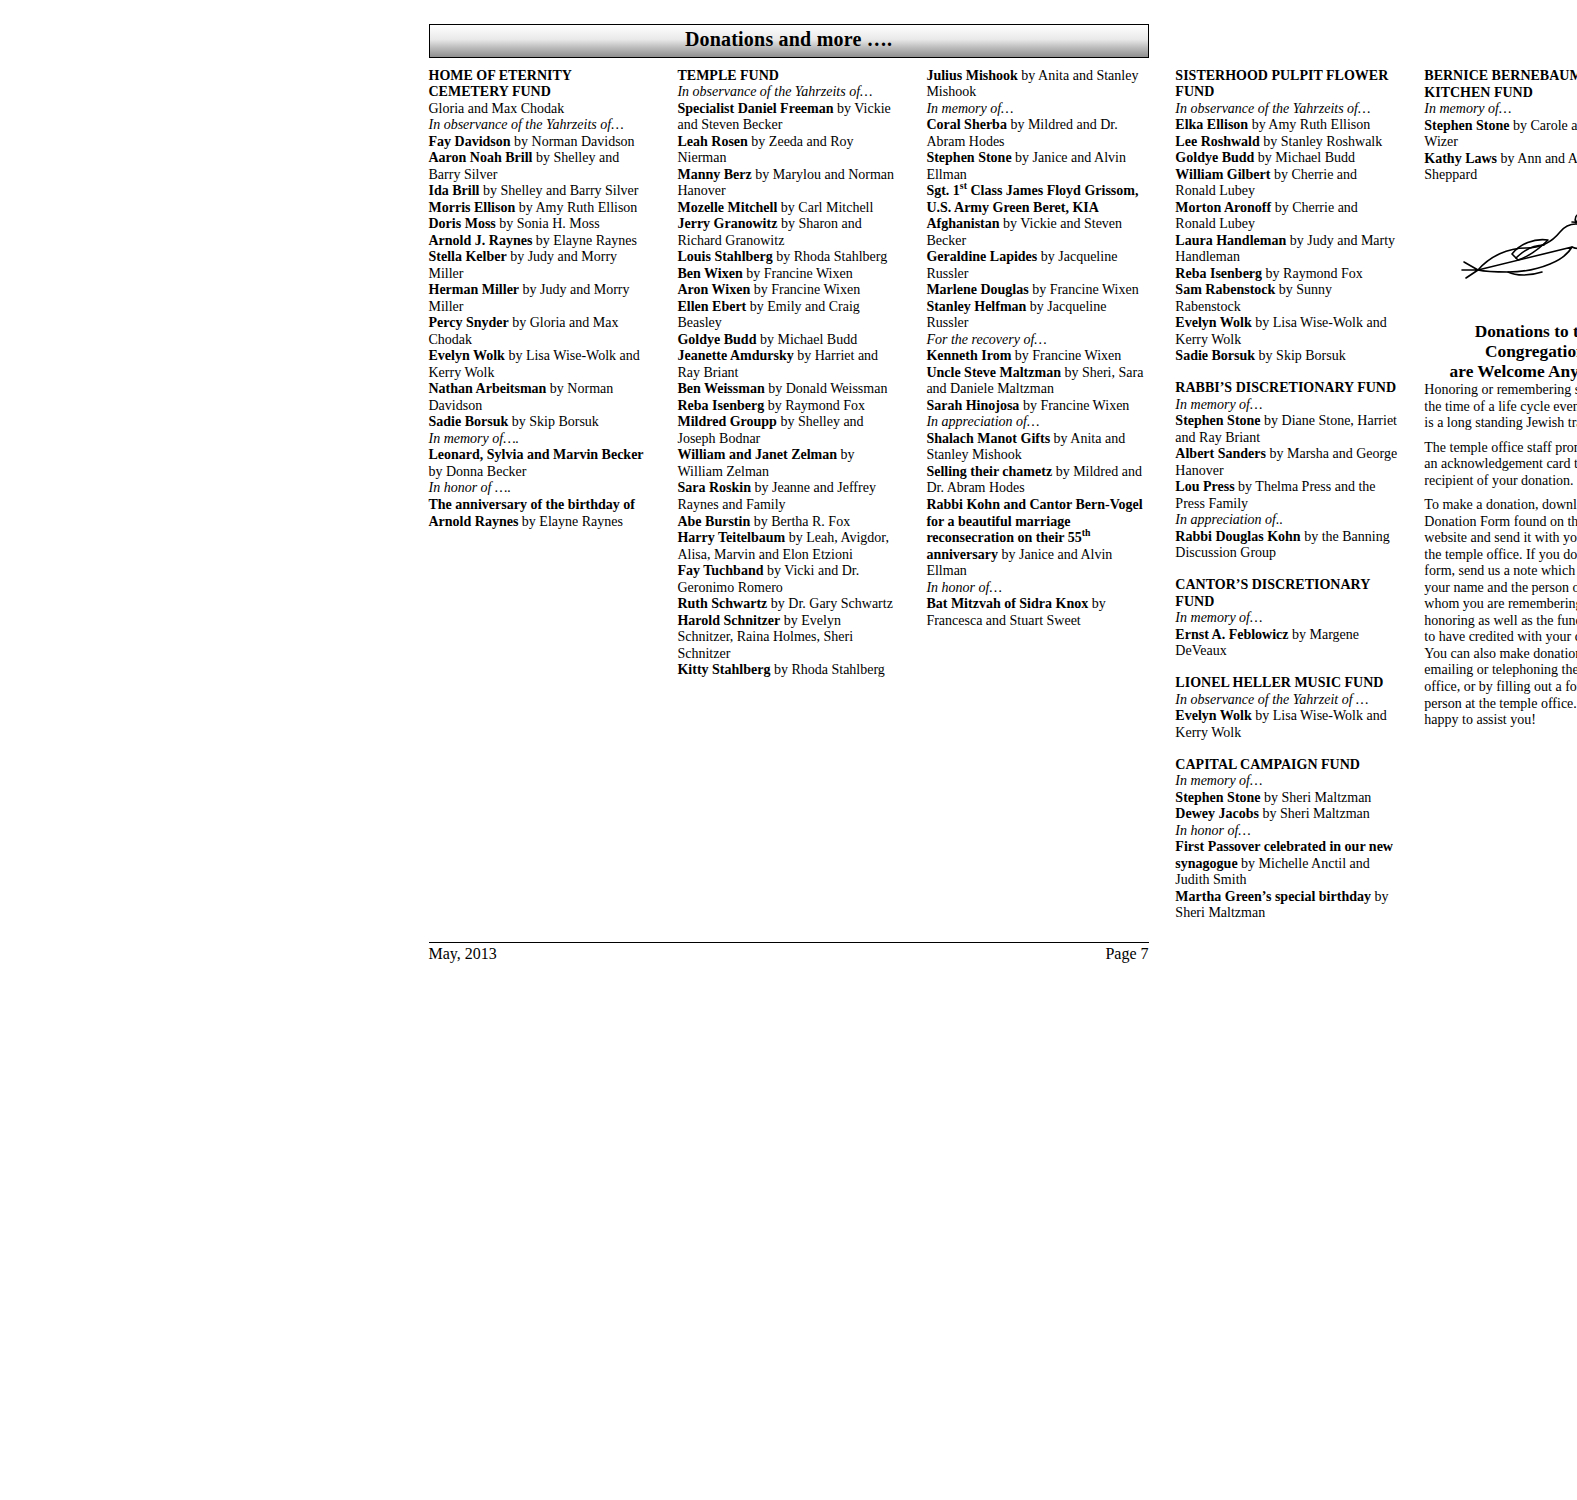Donations and more ….
Home of Eternity Cemetery Fund
Gloria and Max Chodak
In observance of the Yahrzeits of…
Fay Davidson by Norman Davidson
Aaron Noah Brill by Shelley and Barry Silver
Ida Brill by Shelley and Barry Silver
Morris Ellison by Amy Ruth Ellison
Doris Moss by Sonia H. Moss
Arnold J. Raynes by Elayne Raynes
Stella Kelber by Judy and Morry Miller
Herman Miller by Judy and Morry Miller
Percy Snyder by Gloria and Max Chodak
Evelyn Wolk by Lisa Wise-Wolk and Kerry Wolk
Nathan Arbeitsman by Norman Davidson
Sadie Borsuk by Skip Borsuk
In memory of….
Leonard, Sylvia and Marvin Becker by Donna Becker
In honor of ….
The anniversary of the birthday of Arnold Raynes by Elayne Raynes
Temple Fund
In observance of the Yahrzeits of…
Specialist Daniel Freeman by Vickie and Steven Becker
Leah Rosen by Zeeda and Roy Nierman
Manny Berz by Marylou and Norman Hanover
Mozelle Mitchell by Carl Mitchell
Jerry Granowitz by Sharon and Richard Granowitz
Louis Stahlberg by Rhoda Stahlberg
Ben Wixen by Francine Wixen
Aron Wixen by Francine Wixen
Ellen Ebert by Emily and Craig Beasley
Goldye Budd by Michael Budd
Jeanette Amdursky by Harriet and Ray Briant
Ben Weissman by Donald Weissman
Reba Isenberg by Raymond Fox
Mildred Groupp by Shelley and Joseph Bodnar
William and Janet Zelman by William Zelman
Sara Roskin by Jeanne and Jeffrey Raynes and Family
Abe Burstin by Bertha R. Fox
Harry Teitelbaum by Leah, Avigdor, Alisa, Marvin and Elon Etzioni
Fay Tuchband by Vicki and Dr. Geronimo Romero
Ruth Schwartz by Dr. Gary Schwartz
Harold Schnitzer by Evelyn Schnitzer, Raina Holmes, Sheri Schnitzer
Kitty Stahlberg by Rhoda Stahlberg
Julius Mishook by Anita and Stanley Mishook
In memory of…
Coral Sherba by Mildred and Dr. Abram Hodes
Stephen Stone by Janice and Alvin Ellman
Sgt. 1st Class James Floyd Grissom, U.S. Army Green Beret, KIA Afghanistan by Vickie and Steven Becker
Geraldine Lapides by Jacqueline Russler
Marlene Douglas by Francine Wixen
Stanley Helfman by Jacqueline Russler
For the recovery of…
Kenneth Irom by Francine Wixen
Uncle Steve Maltzman by Sheri, Sara and Daniele Maltzman
Sarah Hinojosa by Francine Wixen
In appreciation of…
Shalach Manot Gifts by Anita and Stanley Mishook
Selling their chametz by Mildred and Dr. Abram Hodes
Rabbi Kohn and Cantor Bern-Vogel for a beautiful marriage reconsecration on their 55th anniversary by Janice and Alvin Ellman
In honor of…
Bat Mitzvah of Sidra Knox by Francesca and Stuart Sweet
Sisterhood Pulpit Flower Fund
In observance of the Yahrzeits of…
Elka Ellison by Amy Ruth Ellison
Lee Roshwald by Stanley Roshwalk
Goldye Budd by Michael Budd
William Gilbert by Cherrie and Ronald Lubey
Morton Aronoff by Cherrie and Ronald Lubey
Laura Handleman by Judy and Marty Handleman
Reba Isenberg by Raymond Fox
Sam Rabenstock by Sunny Rabenstock
Evelyn Wolk by Lisa Wise-Wolk and Kerry Wolk
Sadie Borsuk by Skip Borsuk
Rabbi’s Discretionary Fund
In memory of…
Stephen Stone by Diane Stone, Harriet and Ray Briant
Albert Sanders by Marsha and George Hanover
Lou Press by Thelma Press and the Press Family
In appreciation of..
Rabbi Douglas Kohn by the Banning Discussion Group
Cantor’s Discretionary Fund
In memory of…
Ernst A. Feblowicz by Margene DeVeaux
Lionel Heller Music Fund
In observance of the Yahrzeit of …
Evelyn Wolk by Lisa Wise-Wolk and Kerry Wolk
Capital Campaign Fund
In memory of…
Stephen Stone by Sheri Maltzman
Dewey Jacobs by Sheri Maltzman
In honor of…
First Passover celebrated in our new synagogue by Michelle Anctil and Judith Smith
Martha Green’s special birthday by Sheri Maltzman
Bernice Bernebaum Kitchen Fund
In memory of…
Stephen Stone by Carole and Phil Wizer
Kathy Laws by Ann and Asher Sheppard
Donations to the Congregation
are Welcome Any Time
Honoring or remembering someone at the time of a life cycle event or Simcha is a long standing Jewish tradition.
The temple office staff promptly sends an acknowledgement card to the recipient of your donation.
To make a donation, download the Donation Form found on the temple website and send it with your check to the temple office. If you don’t have a form, send us a note which includes your name and the person or persons whom you are remembering or honoring as well as the fund you wish to have credited with your donation. You can also make donations by emailing or telephoning the temple office, or by filling out a form in person at the temple office. We’ll be happy to assist you!
May, 2013 Page 7